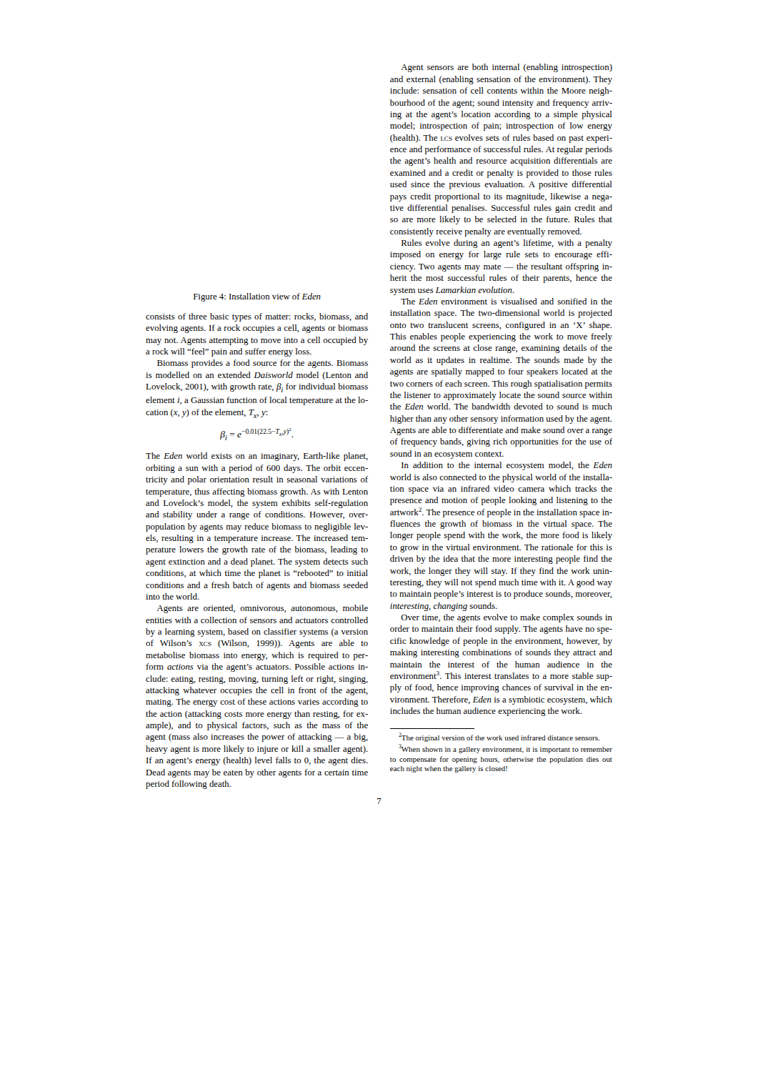Figure 4: Installation view of Eden
consists of three basic types of matter: rocks, biomass, and evolving agents. If a rock occupies a cell, agents or biomass may not. Agents attempting to move into a cell occupied by a rock will “feel” pain and suffer energy loss.
Biomass provides a food source for the agents. Biomass is modelled on an extended Daisworld model (Lenton and Lovelock, 2001), with growth rate, βi for individual biomass element i, a Gaussian function of local temperature at the location (x, y) of the element, Tx, y:
βi = e−0.01(22.5−Tx,y)2.
The Eden world exists on an imaginary, Earth-like planet, orbiting a sun with a period of 600 days. The orbit eccentricity and polar orientation result in seasonal variations of temperature, thus affecting biomass growth. As with Lenton and Lovelock’s model, the system exhibits self-regulation and stability under a range of conditions. However, overpopulation by agents may reduce biomass to negligible levels, resulting in a temperature increase. The increased temperature lowers the growth rate of the biomass, leading to agent extinction and a dead planet. The system detects such conditions, at which time the planet is “rebooted” to initial conditions and a fresh batch of agents and biomass seeded into the world.
Agents are oriented, omnivorous, autonomous, mobile entities with a collection of sensors and actuators controlled by a learning system, based on classifier systems (a version of Wilson’s xcs (Wilson, 1999)). Agents are able to metabolise biomass into energy, which is required to perform actions via the agent’s actuators. Possible actions include: eating, resting, moving, turning left or right, singing, attacking whatever occupies the cell in front of the agent, mating. The energy cost of these actions varies according to the action (attacking costs more energy than resting, for example), and to physical factors, such as the mass of the agent (mass also increases the power of attacking — a big, heavy agent is more likely to injure or kill a smaller agent). If an agent’s energy (health) level falls to 0, the agent dies. Dead agents may be eaten by other agents for a certain time period following death.
Agent sensors are both internal (enabling introspection) and external (enabling sensation of the environment). They include: sensation of cell contents within the Moore neighbourhood of the agent; sound intensity and frequency arriving at the agent’s location according to a simple physical model; introspection of pain; introspection of low energy (health). The lcs evolves sets of rules based on past experience and performance of successful rules. At regular periods the agent’s health and resource acquisition differentials are examined and a credit or penalty is provided to those rules used since the previous evaluation. A positive differential pays credit proportional to its magnitude, likewise a negative differential penalises. Successful rules gain credit and so are more likely to be selected in the future. Rules that consistently receive penalty are eventually removed.
Rules evolve during an agent’s lifetime, with a penalty imposed on energy for large rule sets to encourage efficiency. Two agents may mate — the resultant offspring inherit the most successful rules of their parents, hence the system uses Lamarkian evolution.
The Eden environment is visualised and sonified in the installation space. The two-dimensional world is projected onto two translucent screens, configured in an ‘X’ shape. This enables people experiencing the work to move freely around the screens at close range, examining details of the world as it updates in realtime. The sounds made by the agents are spatially mapped to four speakers located at the two corners of each screen. This rough spatialisation permits the listener to approximately locate the sound source within the Eden world. The bandwidth devoted to sound is much higher than any other sensory information used by the agent. Agents are able to differentiate and make sound over a range of frequency bands, giving rich opportunities for the use of sound in an ecosystem context.
In addition to the internal ecosystem model, the Eden world is also connected to the physical world of the installation space via an infrared video camera which tracks the presence and motion of people looking and listening to the artwork2. The presence of people in the installation space influences the growth of biomass in the virtual space. The longer people spend with the work, the more food is likely to grow in the virtual environment. The rationale for this is driven by the idea that the more interesting people find the work, the longer they will stay. If they find the work uninteresting, they will not spend much time with it. A good way to maintain people’s interest is to produce sounds, moreover, interesting, changing sounds.
Over time, the agents evolve to make complex sounds in order to maintain their food supply. The agents have no specific knowledge of people in the environment, however, by making interesting combinations of sounds they attract and maintain the interest of the human audience in the environment3. This interest translates to a more stable supply of food, hence improving chances of survival in the environment. Therefore, Eden is a symbiotic ecosystem, which includes the human audience experiencing the work.
2The original version of the work used infrared distance sensors.
3When shown in a gallery environment, it is important to remember to compensate for opening hours, otherwise the population dies out each night when the gallery is closed!
7